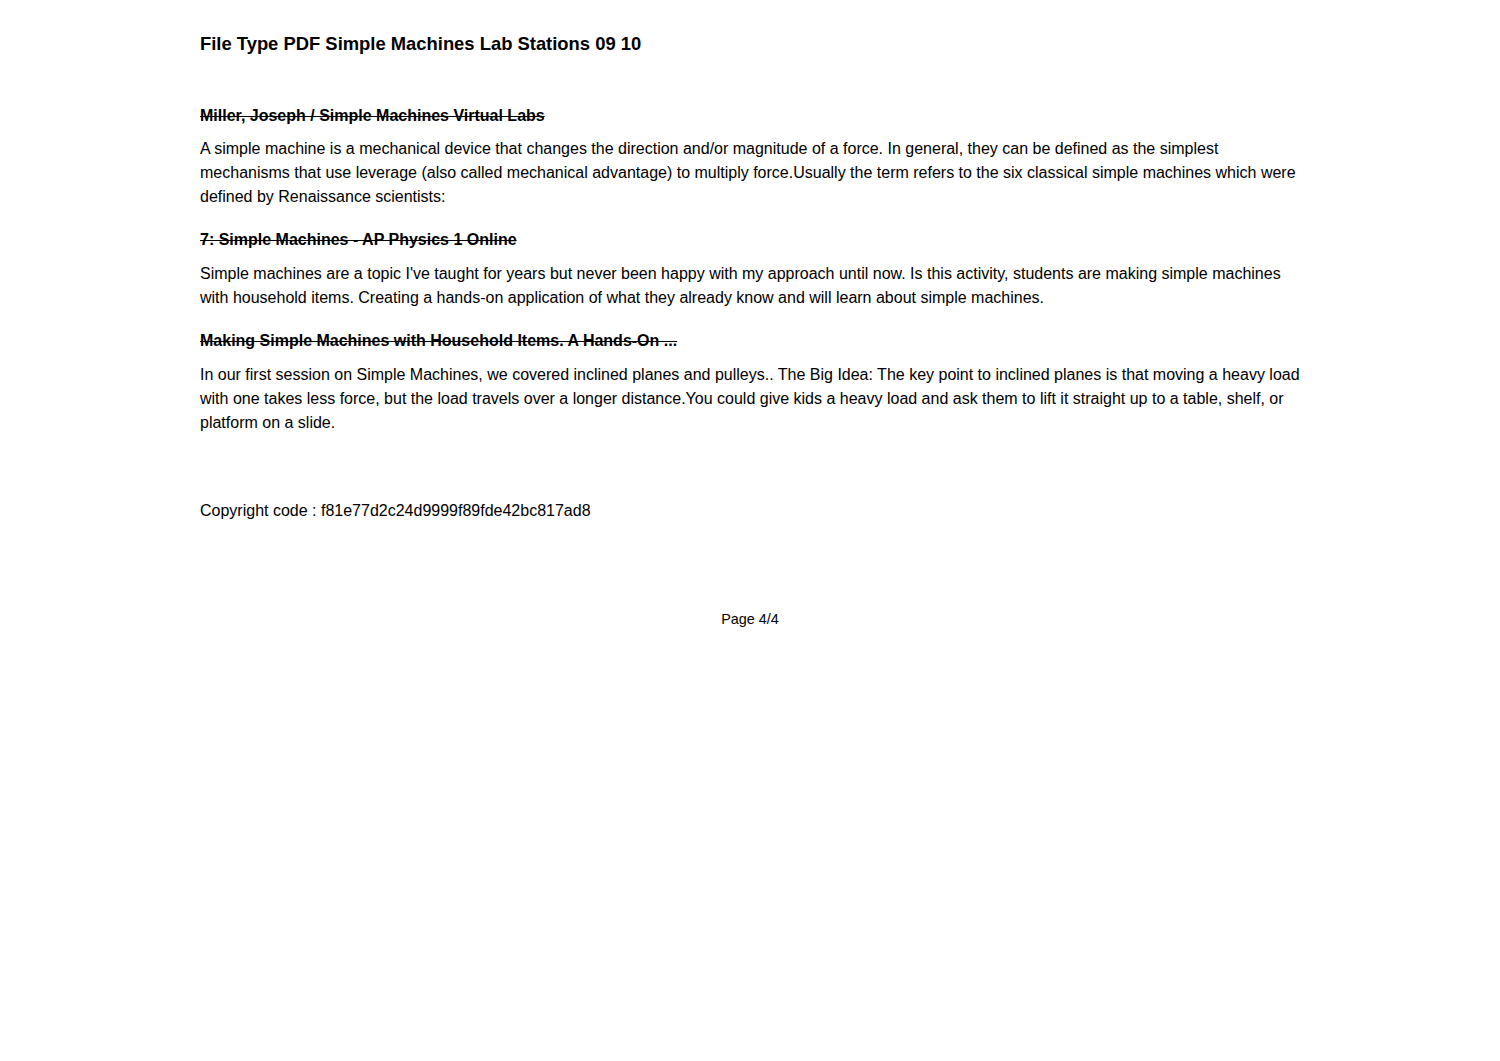File Type PDF Simple Machines Lab Stations 09 10
Miller, Joseph / Simple Machines Virtual Labs
A simple machine is a mechanical device that changes the direction and/or magnitude of a force. In general, they can be defined as the simplest mechanisms that use leverage (also called mechanical advantage) to multiply force.Usually the term refers to the six classical simple machines which were defined by Renaissance scientists:
7: Simple Machines - AP Physics 1 Online
Simple machines are a topic I've taught for years but never been happy with my approach until now. Is this activity, students are making simple machines with household items. Creating a hands-on application of what they already know and will learn about simple machines.
Making Simple Machines with Household Items. A Hands-On ...
In our first session on Simple Machines, we covered inclined planes and pulleys.. The Big Idea: The key point to inclined planes is that moving a heavy load with one takes less force, but the load travels over a longer distance.You could give kids a heavy load and ask them to lift it straight up to a table, shelf, or platform on a slide.
Copyright code : f81e77d2c24d9999f89fde42bc817ad8
Page 4/4